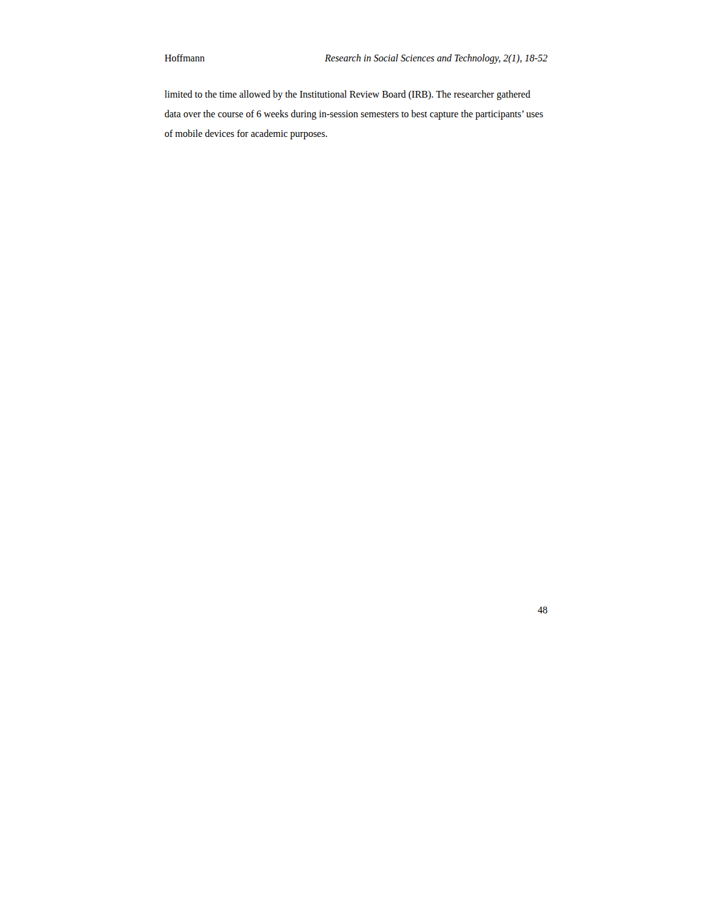Hoffmann Research in Social Sciences and Technology, 2(1), 18-52
limited to the time allowed by the Institutional Review Board (IRB). The researcher gathered data over the course of 6 weeks during in-session semesters to best capture the participants’ uses of mobile devices for academic purposes.
48